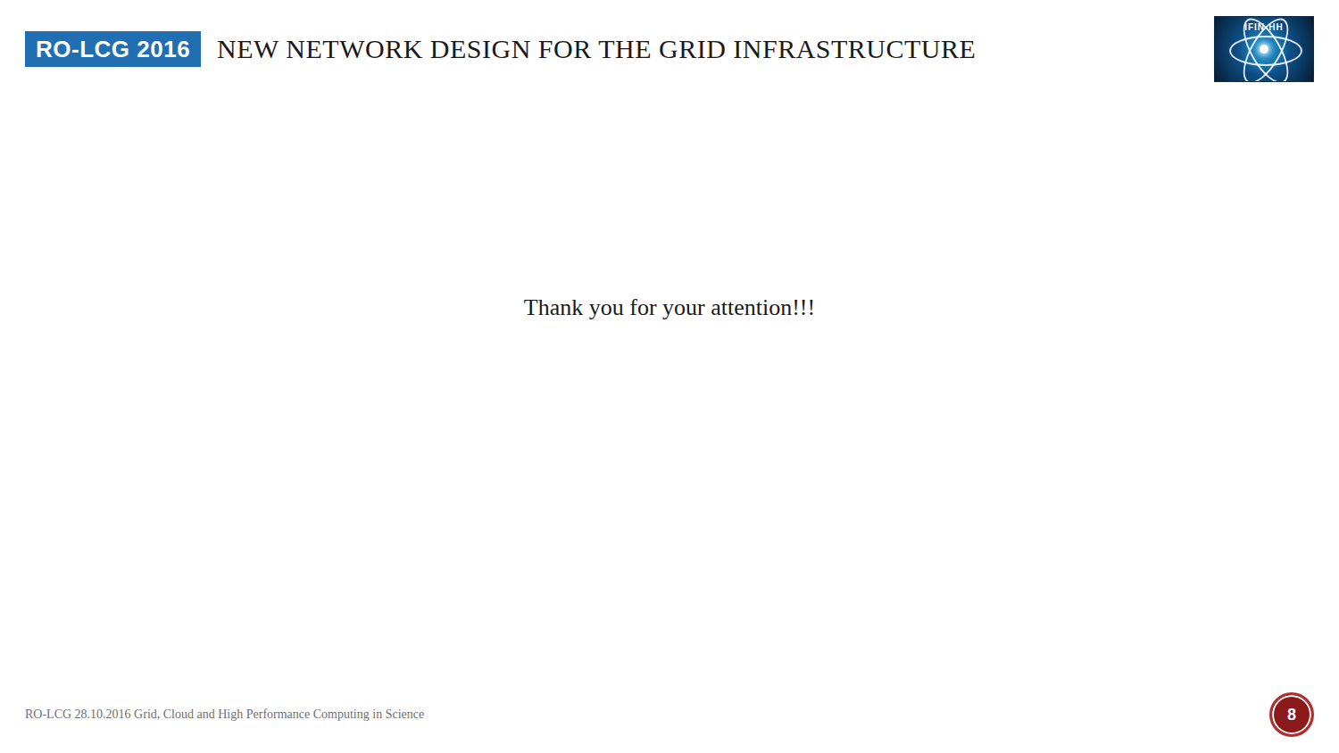RO-LCG 2016
New Network Design for the Grid Infrastructure
IFIN-HH
Thank you for your attention!!!
RO-LCG 28.10.2016 Grid, Cloud and High Performance Computing in Science
8